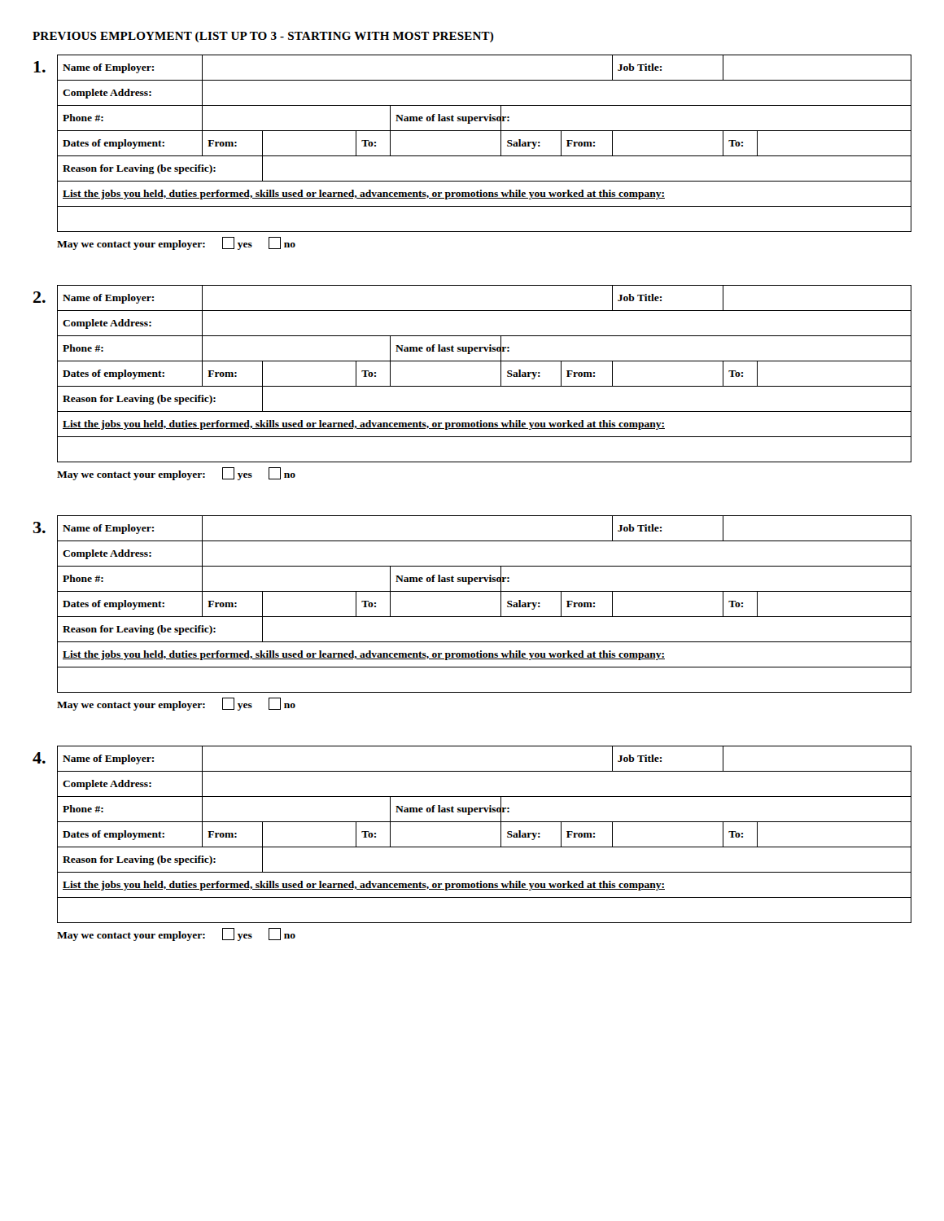PREVIOUS EMPLOYMENT (LIST UP TO 3 - STARTING WITH MOST PRESENT)
1.
| Name of Employer: | | Job Title: | |
| Complete Address: | |
| Phone #: | | Name of last supervisor: | |
| Dates of employment: | From: | | To: | | Salary: | From: | | To: | |
| Reason for Leaving (be specific): | |
| List the jobs you held, duties performed, skills used or learned, advancements, or promotions while you worked at this company: |
May we contact your employer: yes no
2.
| Name of Employer: | | Job Title: | |
| Complete Address: | |
| Phone #: | | Name of last supervisor: | |
| Dates of employment: | From: | | To: | | Salary: | From: | | To: | |
| Reason for Leaving (be specific): | |
| List the jobs you held, duties performed, skills used or learned, advancements, or promotions while you worked at this company: |
May we contact your employer: yes no
3.
| Name of Employer: | | Job Title: | |
| Complete Address: | |
| Phone #: | | Name of last supervisor: | |
| Dates of employment: | From: | | To: | | Salary: | From: | | To: | |
| Reason for Leaving (be specific): | |
| List the jobs you held, duties performed, skills used or learned, advancements, or promotions while you worked at this company: |
May we contact your employer: yes no
4.
| Name of Employer: | | Job Title: | |
| Complete Address: | |
| Phone #: | | Name of last supervisor: | |
| Dates of employment: | From: | | To: | | Salary: | From: | | To: | |
| Reason for Leaving (be specific): | |
| List the jobs you held, duties performed, skills used or learned, advancements, or promotions while you worked at this company: |
May we contact your employer: yes no